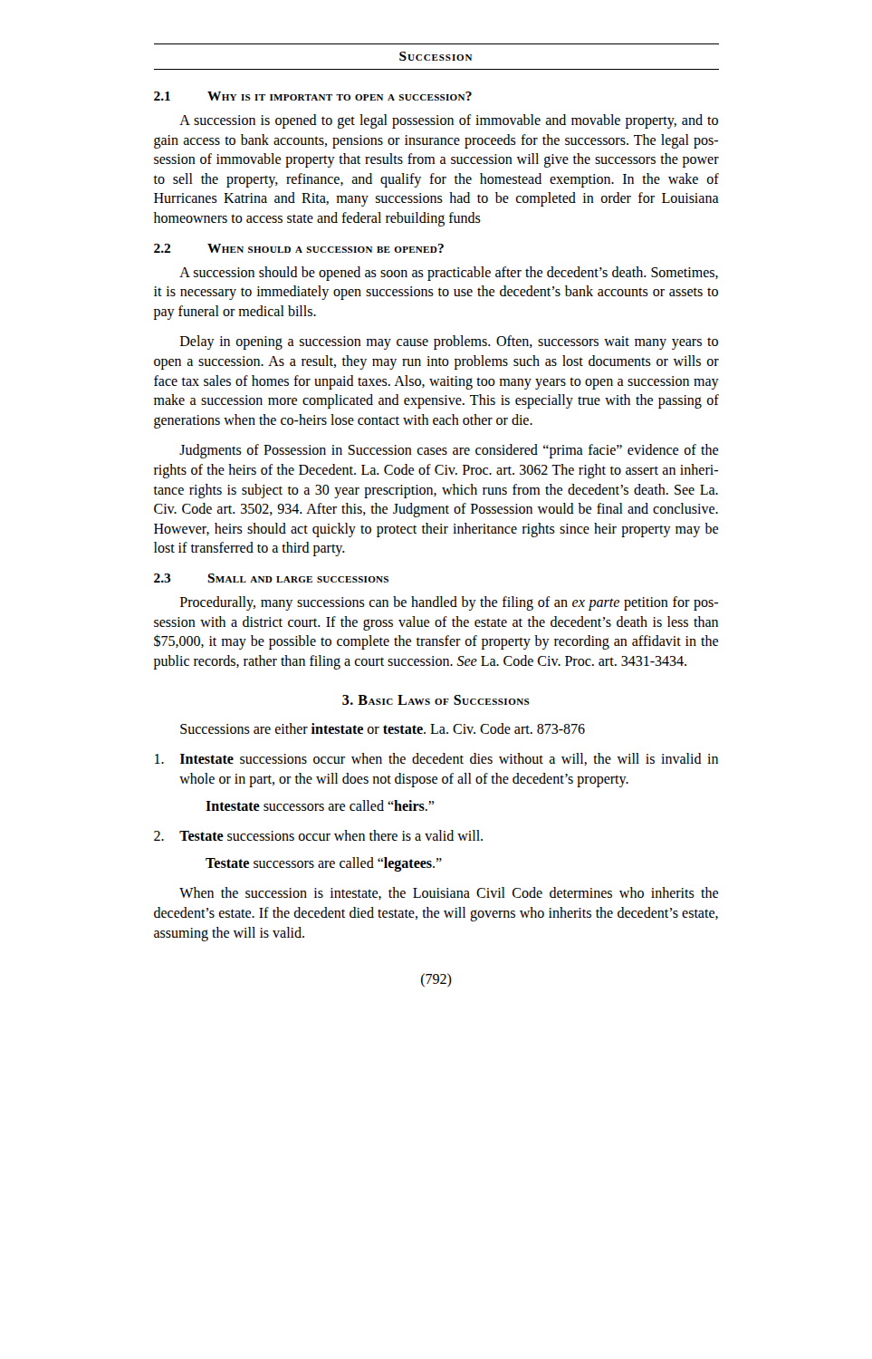Succession
2.1 Why is it important to open a succession?
A succession is opened to get legal possession of immovable and movable property, and to gain access to bank accounts, pensions or insurance proceeds for the successors. The legal possession of immovable property that results from a succession will give the successors the power to sell the property, refinance, and qualify for the homestead exemption. In the wake of Hurricanes Katrina and Rita, many successions had to be completed in order for Louisiana homeowners to access state and federal rebuilding funds
2.2 When should a succession be opened?
A succession should be opened as soon as practicable after the decedent’s death. Sometimes, it is necessary to immediately open successions to use the decedent’s bank accounts or assets to pay funeral or medical bills.
Delay in opening a succession may cause problems. Often, successors wait many years to open a succession. As a result, they may run into problems such as lost documents or wills or face tax sales of homes for unpaid taxes. Also, waiting too many years to open a succession may make a succession more complicated and expensive. This is especially true with the passing of generations when the co-heirs lose contact with each other or die.
Judgments of Possession in Succession cases are considered “prima facie” evidence of the rights of the heirs of the Decedent. La. Code of Civ. Proc. art. 3062 The right to assert an inheritance rights is subject to a 30 year prescription, which runs from the decedent’s death. See La. Civ. Code art. 3502, 934. After this, the Judgment of Possession would be final and conclusive. However, heirs should act quickly to protect their inheritance rights since heir property may be lost if transferred to a third party.
2.3 Small and large successions
Procedurally, many successions can be handled by the filing of an ex parte petition for possession with a district court. If the gross value of the estate at the decedent’s death is less than $75,000, it may be possible to complete the transfer of property by recording an affidavit in the public records, rather than filing a court succession. See La. Code Civ. Proc. art. 3431-3434.
3. Basic Laws of Successions
Successions are either intestate or testate. La. Civ. Code art. 873-876
1. Intestate successions occur when the decedent dies without a will, the will is invalid in whole or in part, or the will does not dispose of all of the decedent’s property.
Intestate successors are called “heirs.”
2. Testate successions occur when there is a valid will.
Testate successors are called “legatees.”
When the succession is intestate, the Louisiana Civil Code determines who inherits the decedent’s estate. If the decedent died testate, the will governs who inherits the decedent’s estate, assuming the will is valid.
(792)